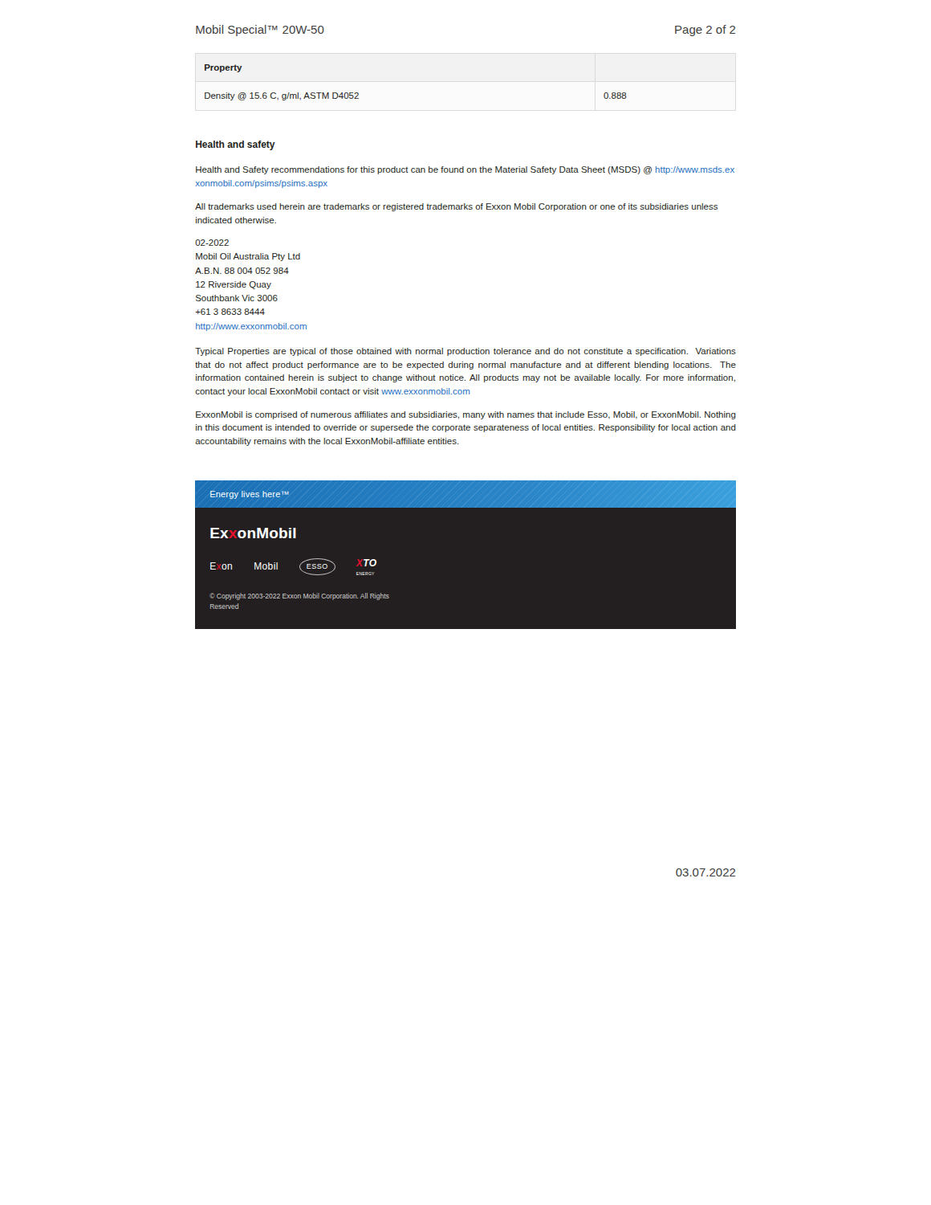Mobil Special™ 20W-50
Page 2 of 2
| Property | |
| --- | --- |
| Density @ 15.6 C, g/ml, ASTM D4052 | 0.888 |
Health and safety
Health and Safety recommendations for this product can be found on the Material Safety Data Sheet (MSDS) @ http://www.msds.exxonmobil.com/psims/psims.aspx
All trademarks used herein are trademarks or registered trademarks of Exxon Mobil Corporation or one of its subsidiaries unless indicated otherwise.
02-2022
Mobil Oil Australia Pty Ltd
A.B.N. 88 004 052 984
12 Riverside Quay
Southbank Vic 3006
+61 3 8633 8444
http://www.exxonmobil.com
Typical Properties are typical of those obtained with normal production tolerance and do not constitute a specification. Variations that do not affect product performance are to be expected during normal manufacture and at different blending locations. The information contained herein is subject to change without notice. All products may not be available locally. For more information, contact your local ExxonMobil contact or visit www.exxonmobil.com
ExxonMobil is comprised of numerous affiliates and subsidiaries, many with names that include Esso, Mobil, or ExxonMobil. Nothing in this document is intended to override or supersede the corporate separateness of local entities. Responsibility for local action and accountability remains with the local ExxonMobil-affiliate entities.
Energy lives here™
ExxonMobil
Exon Mobil ESSO XTOENERGY
© Copyright 2003-2022 Exxon Mobil Corporation. All Rights Reserved
03.07.2022